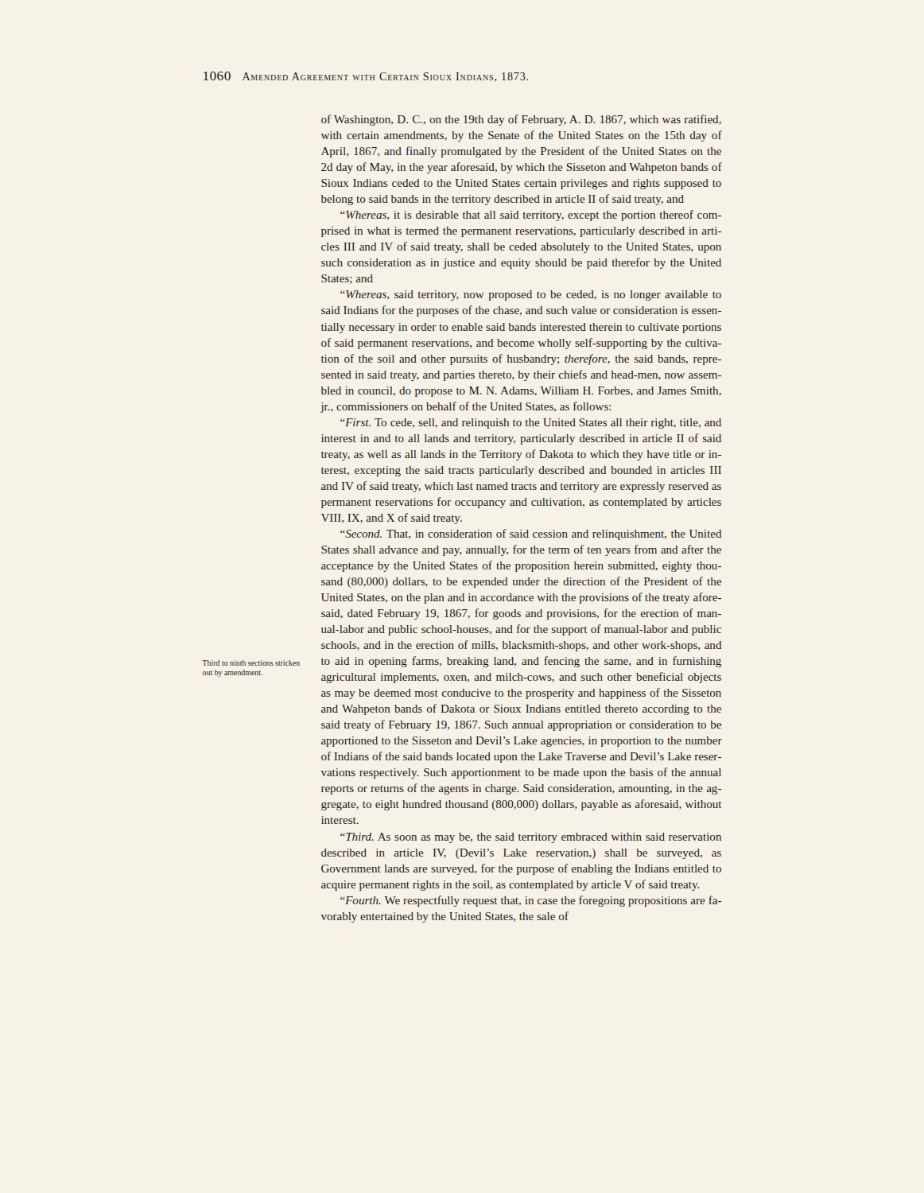1060 Amended Agreement with Certain Sioux Indians, 1873.
Third to ninth sections stricken out by amendment.
of Washington, D. C., on the 19th day of February, A. D. 1867, which was ratified, with certain amendments, by the Senate of the United States on the 15th day of April, 1867, and finally promulgated by the President of the United States on the 2d day of May, in the year aforesaid, by which the Sisseton and Wahpeton bands of Sioux Indians ceded to the United States certain privileges and rights supposed to belong to said bands in the territory described in article II of said treaty, and
“Whereas, it is desirable that all said territory, except the portion thereof comprised in what is termed the permanent reservations, particularly described in articles III and IV of said treaty, shall be ceded absolutely to the United States, upon such consideration as in justice and equity should be paid therefor by the United States; and
“Whereas, said territory, now proposed to be ceded, is no longer available to said Indians for the purposes of the chase, and such value or consideration is essentially necessary in order to enable said bands interested therein to cultivate portions of said permanent reservations, and become wholly self-supporting by the cultivation of the soil and other pursuits of husbandry; therefore, the said bands, represented in said treaty, and parties thereto, by their chiefs and head-men, now assembled in council, do propose to M. N. Adams, William H. Forbes, and James Smith, jr., commissioners on behalf of the United States, as follows:
“First. To cede, sell, and relinquish to the United States all their right, title, and interest in and to all lands and territory, particularly described in article II of said treaty, as well as all lands in the Territory of Dakota to which they have title or interest, excepting the said tracts particularly described and bounded in articles III and IV of said treaty, which last named tracts and territory are expressly reserved as permanent reservations for occupancy and cultivation, as contemplated by articles VIII, IX, and X of said treaty.
“Second. That, in consideration of said cession and relinquishment, the United States shall advance and pay, annually, for the term of ten years from and after the acceptance by the United States of the proposition herein submitted, eighty thousand (80,000) dollars, to be expended under the direction of the President of the United States, on the plan and in accordance with the provisions of the treaty aforesaid, dated February 19, 1867, for goods and provisions, for the erection of manual-labor and public school-houses, and for the support of manual-labor and public schools, and in the erection of mills, blacksmith-shops, and other work-shops, and to aid in opening farms, breaking land, and fencing the same, and in furnishing agricultural implements, oxen, and milch-cows, and such other beneficial objects as may be deemed most conducive to the prosperity and happiness of the Sisseton and Wahpeton bands of Dakota or Sioux Indians entitled thereto according to the said treaty of February 19, 1867. Such annual appropriation or consideration to be apportioned to the Sisseton and Devil’s Lake agencies, in proportion to the number of Indians of the said bands located upon the Lake Traverse and Devil’s Lake reservations respectively. Such apportionment to be made upon the basis of the annual reports or returns of the agents in charge. Said consideration, amounting, in the aggregate, to eight hundred thousand (800,000) dollars, payable as aforesaid, without interest.
“Third. As soon as may be, the said territory embraced within said reservation described in article IV, (Devil’s Lake reservation,) shall be surveyed, as Government lands are surveyed, for the purpose of enabling the Indians entitled to acquire permanent rights in the soil, as contemplated by article V of said treaty.
“Fourth. We respectfully request that, in case the foregoing propositions are favorably entertained by the United States, the sale of